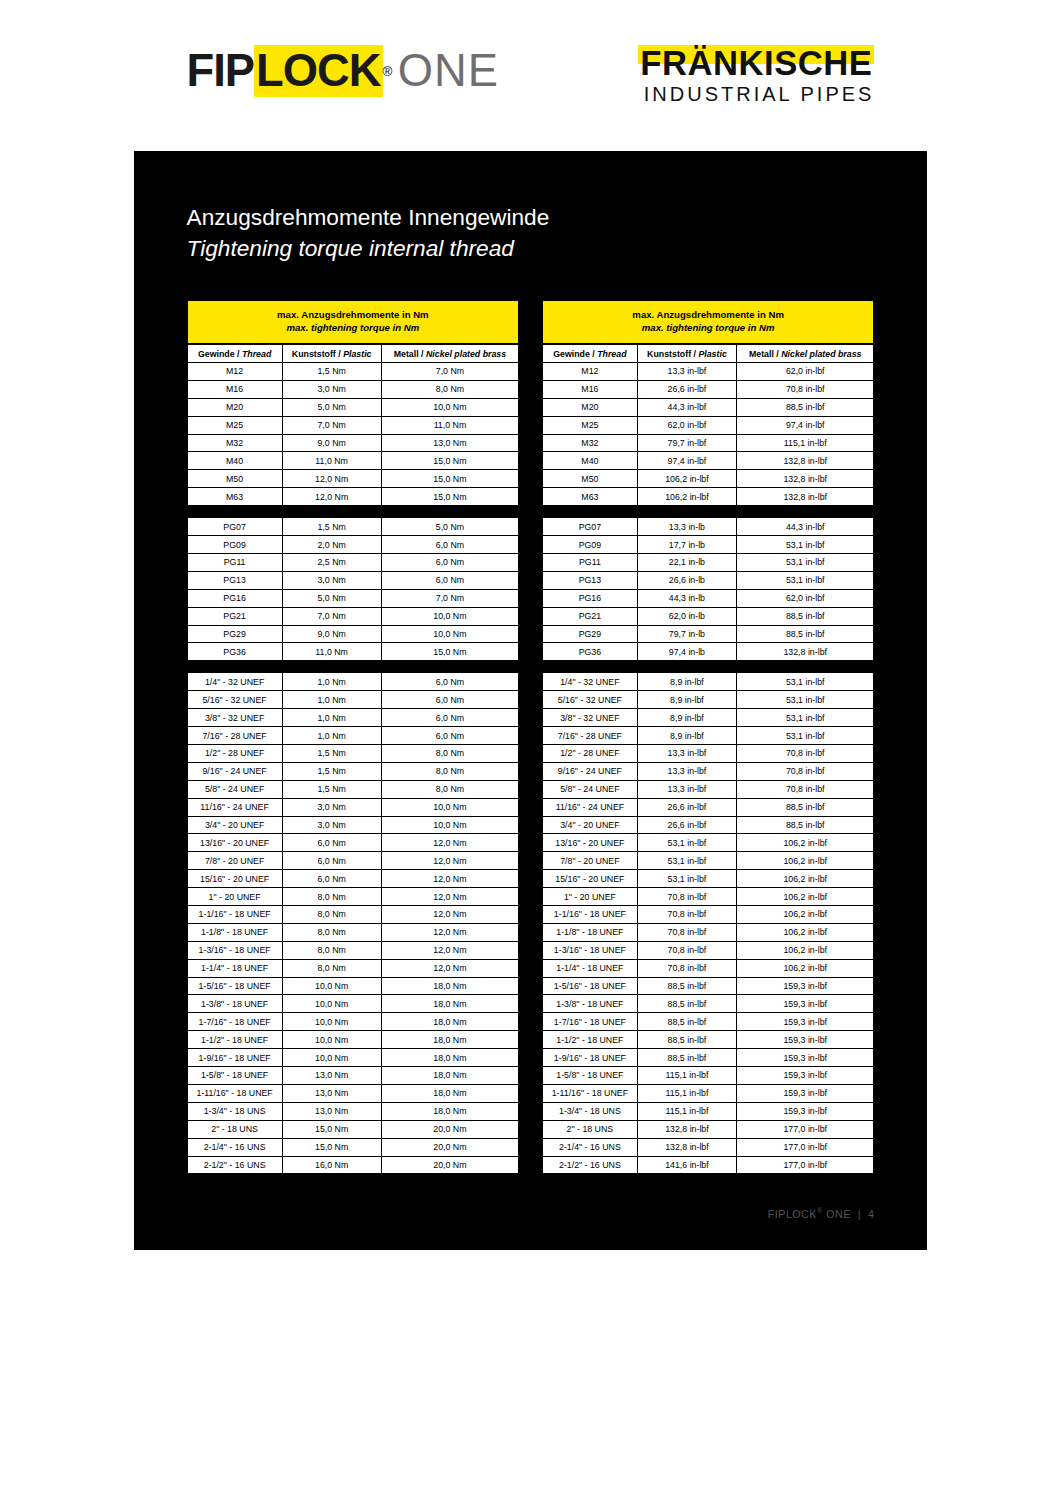FIP LOCK®ONE
FRÄNKISCHE
INDUSTRIAL PIPES
Anzugsdrehmomente Innengewinde
Tightening torque internal thread
max. Anzugsdrehmomente in Nm max. tightening torque in Nm
| Gewinde / Thread | Kunststoff / Plastic | Metall / Nickel plated brass |
| --- | --- | --- |
| M12 | 1,5 Nm | 7,0 Nm |
| M16 | 3,0 Nm | 8,0 Nm |
| M20 | 5,0 Nm | 10,0 Nm |
| M25 | 7,0 Nm | 11,0 Nm |
| M32 | 9,0 Nm | 13,0 Nm |
| M40 | 11,0 Nm | 15,0 Nm |
| M50 | 12,0 Nm | 15,0 Nm |
| M63 | 12,0 Nm | 15,0 Nm |
| PG07 | 1,5 Nm | 5,0 Nm |
| PG09 | 2,0 Nm | 6,0 Nm |
| PG11 | 2,5 Nm | 6,0 Nm |
| PG13 | 3,0 Nm | 6,0 Nm |
| PG16 | 5,0 Nm | 7,0 Nm |
| PG21 | 7,0 Nm | 10,0 Nm |
| PG29 | 9,0 Nm | 10,0 Nm |
| PG36 | 11,0 Nm | 15,0 Nm |
| 1/4" - 32 UNEF | 1,0 Nm | 6,0 Nm |
| 5/16" - 32 UNEF | 1,0 Nm | 6,0 Nm |
| 3/8" - 32 UNEF | 1,0 Nm | 6,0 Nm |
| 7/16" - 28 UNEF | 1,0 Nm | 6,0 Nm |
| 1/2" - 28 UNEF | 1,5 Nm | 8,0 Nm |
| 9/16" - 24 UNEF | 1,5 Nm | 8,0 Nm |
| 5/8" - 24 UNEF | 1,5 Nm | 8,0 Nm |
| 11/16" - 24 UNEF | 3,0 Nm | 10,0 Nm |
| 3/4" - 20 UNEF | 3,0 Nm | 10,0 Nm |
| 13/16" - 20 UNEF | 6,0 Nm | 12,0 Nm |
| 7/8" - 20 UNEF | 6,0 Nm | 12,0 Nm |
| 15/16" - 20 UNEF | 6,0 Nm | 12,0 Nm |
| 1" - 20 UNEF | 8,0 Nm | 12,0 Nm |
| 1-1/16" - 18 UNEF | 8,0 Nm | 12,0 Nm |
| 1-1/8" - 18 UNEF | 8,0 Nm | 12,0 Nm |
| 1-3/16" - 18 UNEF | 8,0 Nm | 12,0 Nm |
| 1-1/4" - 18 UNEF | 8,0 Nm | 12,0 Nm |
| 1-5/16" - 18 UNEF | 10,0 Nm | 18,0 Nm |
| 1-3/8" - 18 UNEF | 10,0 Nm | 18,0 Nm |
| 1-7/16" - 18 UNEF | 10,0 Nm | 18,0 Nm |
| 1-1/2" - 18 UNEF | 10,0 Nm | 18,0 Nm |
| 1-9/16" - 18 UNEF | 10,0 Nm | 18,0 Nm |
| 1-5/8" - 18 UNEF | 13,0 Nm | 18,0 Nm |
| 1-11/16" - 18 UNEF | 13,0 Nm | 18,0 Nm |
| 1-3/4" - 18 UNS | 13,0 Nm | 18,0 Nm |
| 2" - 18 UNS | 15,0 Nm | 20,0 Nm |
| 2-1/4" - 16 UNS | 15,0 Nm | 20,0 Nm |
| 2-1/2" - 16 UNS | 16,0 Nm | 20,0 Nm |
max. Anzugsdrehmomente in Nm max. tightening torque in Nm
| Gewinde / Thread | Kunststoff / Plastic | Metall / Nickel plated brass |
| --- | --- | --- |
| M12 | 13,3 in-lbf | 62,0 in-lbf |
| M16 | 26,6 in-lbf | 70,8 in-lbf |
| M20 | 44,3 in-lbf | 88,5 in-lbf |
| M25 | 62,0 in-lbf | 97,4 in-lbf |
| M32 | 79,7 in-lbf | 115,1 in-lbf |
| M40 | 97,4 in-lbf | 132,8 in-lbf |
| M50 | 106,2 in-lbf | 132,8 in-lbf |
| M63 | 106,2 in-lbf | 132,8 in-lbf |
| PG07 | 13,3 in-lb | 44,3 in-lbf |
| PG09 | 17,7 in-lb | 53,1 in-lbf |
| PG11 | 22,1 in-lb | 53,1 in-lbf |
| PG13 | 26,6 in-lb | 53,1 in-lbf |
| PG16 | 44,3 in-lb | 62,0 in-lbf |
| PG21 | 62,0 in-lb | 88,5 in-lbf |
| PG29 | 79,7 in-lb | 88,5 in-lbf |
| PG36 | 97,4 in-lb | 132,8 in-lbf |
| 1/4" - 32 UNEF | 8,9 in-lbf | 53,1 in-lbf |
| 5/16" - 32 UNEF | 8,9 in-lbf | 53,1 in-lbf |
| 3/8" - 32 UNEF | 8,9 in-lbf | 53,1 in-lbf |
| 7/16" - 28 UNEF | 8,9 in-lbf | 53,1 in-lbf |
| 1/2" - 28 UNEF | 13,3 in-lbf | 70,8 in-lbf |
| 9/16" - 24 UNEF | 13,3 in-lbf | 70,8 in-lbf |
| 5/8" - 24 UNEF | 13,3 in-lbf | 70,8 in-lbf |
| 11/16" - 24 UNEF | 26,6 in-lbf | 88,5 in-lbf |
| 3/4" - 20 UNEF | 26,6 in-lbf | 88,5 in-lbf |
| 13/16" - 20 UNEF | 53,1 in-lbf | 106,2 in-lbf |
| 7/8" - 20 UNEF | 53,1 in-lbf | 106,2 in-lbf |
| 15/16" - 20 UNEF | 53,1 in-lbf | 106,2 in-lbf |
| 1" - 20 UNEF | 70,8 in-lbf | 106,2 in-lbf |
| 1-1/16" - 18 UNEF | 70,8 in-lbf | 106,2 in-lbf |
| 1-1/8" - 18 UNEF | 70,8 in-lbf | 106,2 in-lbf |
| 1-3/16" - 18 UNEF | 70,8 in-lbf | 106,2 in-lbf |
| 1-1/4" - 18 UNEF | 70,8 in-lbf | 106,2 in-lbf |
| 1-5/16" - 18 UNEF | 88,5 in-lbf | 159,3 in-lbf |
| 1-3/8" - 18 UNEF | 88,5 in-lbf | 159,3 in-lbf |
| 1-7/16" - 18 UNEF | 88,5 in-lbf | 159,3 in-lbf |
| 1-1/2" - 18 UNEF | 88,5 in-lbf | 159,3 in-lbf |
| 1-9/16" - 18 UNEF | 88,5 in-lbf | 159,3 in-lbf |
| 1-5/8" - 18 UNEF | 115,1 in-lbf | 159,3 in-lbf |
| 1-11/16" - 18 UNEF | 115,1 in-lbf | 159,3 in-lbf |
| 1-3/4" - 18 UNS | 115,1 in-lbf | 159,3 in-lbf |
| 2" - 18 UNS | 132,8 in-lbf | 177,0 in-lbf |
| 2-1/4" - 16 UNS | 132,8 in-lbf | 177,0 in-lbf |
| 2-1/2" - 16 UNS | 141,6 in-lbf | 177,0 in-lbf |
FIPLOCK® ONE | 4